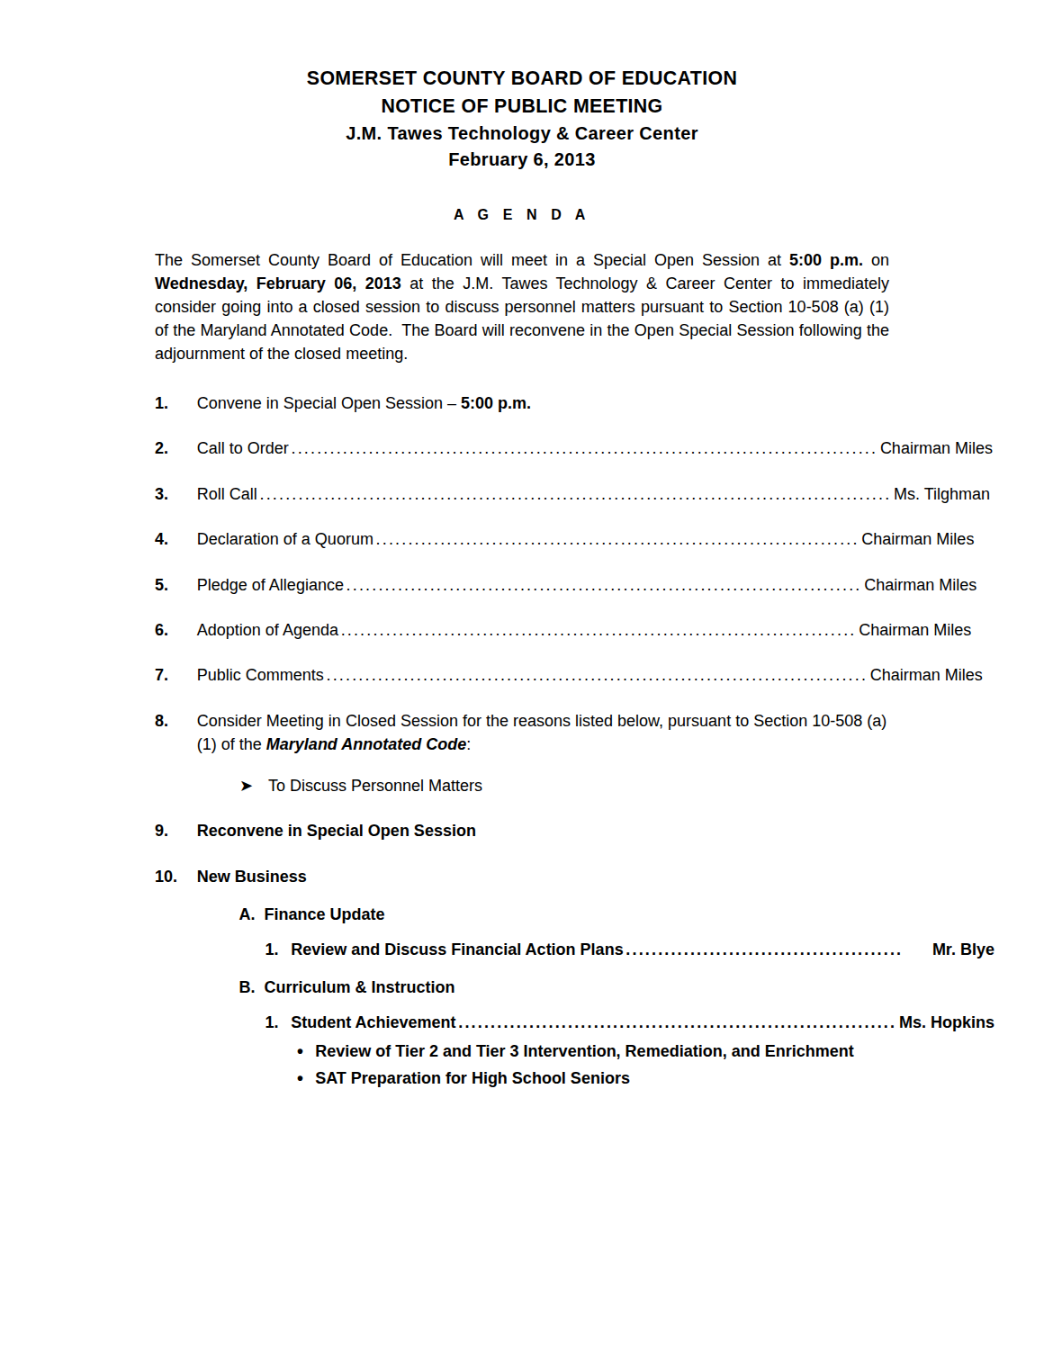SOMERSET COUNTY BOARD OF EDUCATION
NOTICE OF PUBLIC MEETING
J.M. Tawes Technology & Career Center
February 6, 2013
A G E N D A
The Somerset County Board of Education will meet in a Special Open Session at 5:00 p.m. on Wednesday, February 06, 2013 at the J.M. Tawes Technology & Career Center to immediately consider going into a closed session to discuss personnel matters pursuant to Section 10-508 (a) (1) of the Maryland Annotated Code. The Board will reconvene in the Open Special Session following the adjournment of the closed meeting.
1. Convene in Special Open Session – 5:00 p.m.
2. Call to Order ........................................................................................... Chairman Miles
3. Roll Call .................................................................................................. Ms. Tilghman
4. Declaration of a Quorum ........................................................................... Chairman Miles
5. Pledge of Allegiance ................................................................................ Chairman Miles
6. Adoption of Agenda ................................................................................ Chairman Miles
7. Public Comments .................................................................................... Chairman Miles
8. Consider Meeting in Closed Session for the reasons listed below, pursuant to Section 10-508 (a)(1) of the Maryland Annotated Code:
➤ To Discuss Personnel Matters
9. Reconvene in Special Open Session
10. New Business
A. Finance Update
1. Review and Discuss Financial Action Plans ........................................... Mr. Blye
B. Curriculum & Instruction
1. Student Achievement .................................................................... Ms. Hopkins
Review of Tier 2 and Tier 3 Intervention, Remediation, and Enrichment
SAT Preparation for High School Seniors